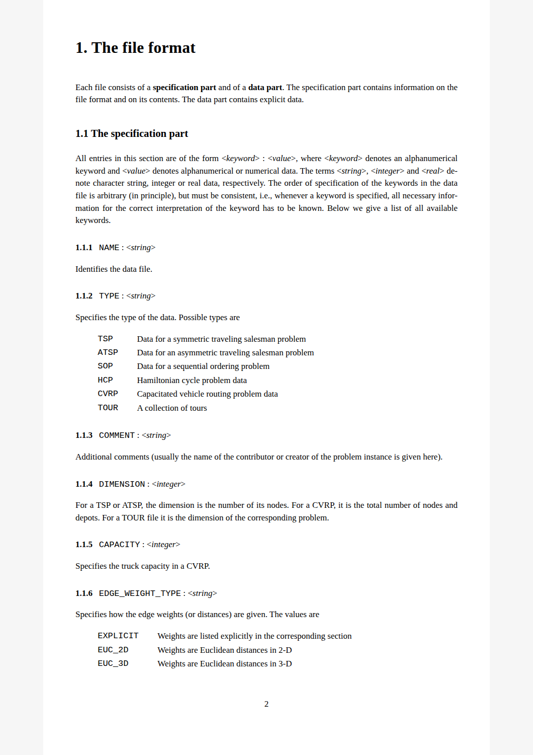1. The file format
Each file consists of a specification part and of a data part. The specification part contains information on the file format and on its contents. The data part contains explicit data.
1.1 The specification part
All entries in this section are of the form <keyword> : <value>, where <keyword> denotes an alphanumerical keyword and <value> denotes alphanumerical or numerical data. The terms <string>, <integer> and <real> denote character string, integer or real data, respectively. The order of specification of the keywords in the data file is arbitrary (in principle), but must be consistent, i.e., whenever a keyword is specified, all necessary information for the correct interpretation of the keyword has to be known. Below we give a list of all available keywords.
1.1.1 NAME : <string>
Identifies the data file.
1.1.2 TYPE : <string>
Specifies the type of the data. Possible types are
| TSP | Data for a symmetric traveling salesman problem |
| ATSP | Data for an asymmetric traveling salesman problem |
| SOP | Data for a sequential ordering problem |
| HCP | Hamiltonian cycle problem data |
| CVRP | Capacitated vehicle routing problem data |
| TOUR | A collection of tours |
1.1.3 COMMENT : <string>
Additional comments (usually the name of the contributor or creator of the problem instance is given here).
1.1.4 DIMENSION : <integer>
For a TSP or ATSP, the dimension is the number of its nodes. For a CVRP, it is the total number of nodes and depots. For a TOUR file it is the dimension of the corresponding problem.
1.1.5 CAPACITY : <integer>
Specifies the truck capacity in a CVRP.
1.1.6 EDGE_WEIGHT_TYPE : <string>
Specifies how the edge weights (or distances) are given. The values are
| EXPLICIT | Weights are listed explicitly in the corresponding section |
| EUC_2D | Weights are Euclidean distances in 2-D |
| EUC_3D | Weights are Euclidean distances in 3-D |
2